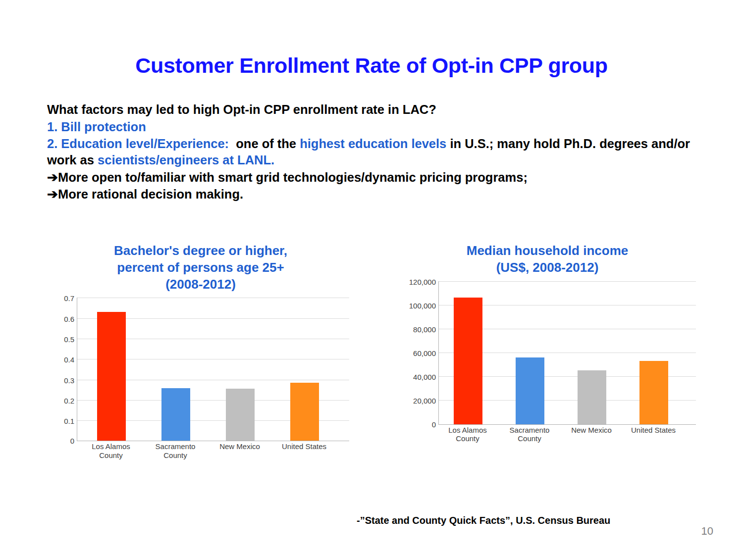Customer Enrollment Rate of Opt-in CPP group
What factors may led to high Opt-in CPP enrollment rate in LAC?
1. Bill protection
2. Education level/Experience: one of the highest education levels in U.S.; many hold Ph.D. degrees and/or work as scientists/engineers at LANL.
➔More open to/familiar with smart grid technologies/dynamic pricing programs;
➔More rational decision making.
Bachelor's degree or higher,
percent of persons age 25+
(2008-2012)
0.7
0.6
0.5
0.4
0.3
0.2
0.1
0
Los Alamos
County
Sacramento
County
New Mexico
United States
Median household income
(US$, 2008-2012)
120,000
100,000
80,000
60,000
40,000
20,000
0
Los Alamos
County
Sacramento
County
New Mexico
United States
-”State and County Quick Facts”, U.S. Census Bureau
10